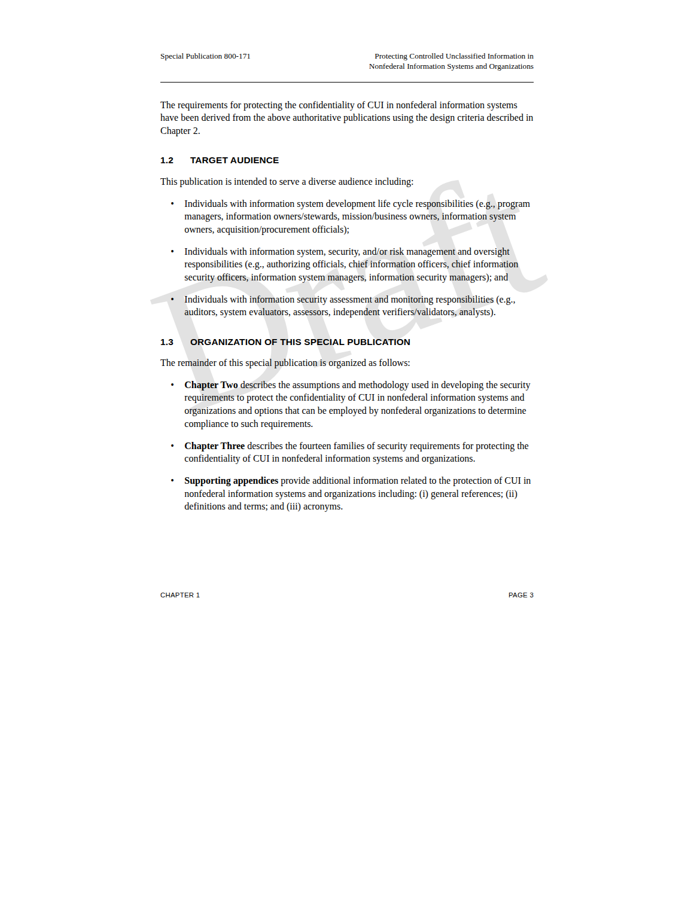Draft
Special Publication 800-171
Protecting Controlled Unclassified Information in
Nonfederal Information Systems and Organizations
The requirements for protecting the confidentiality of CUI in nonfederal information systems have been derived from the above authoritative publications using the design criteria described in Chapter 2.
1.2 TARGET AUDIENCE
This publication is intended to serve a diverse audience including:
Individuals with information system development life cycle responsibilities (e.g., program managers, information owners/stewards, mission/business owners, information system owners, acquisition/procurement officials);
Individuals with information system, security, and/or risk management and oversight responsibilities (e.g., authorizing officials, chief information officers, chief information security officers, information system managers, information security managers); and
Individuals with information security assessment and monitoring responsibilities (e.g., auditors, system evaluators, assessors, independent verifiers/validators, analysts).
1.3 ORGANIZATION OF THIS SPECIAL PUBLICATION
The remainder of this special publication is organized as follows:
Chapter Two describes the assumptions and methodology used in developing the security requirements to protect the confidentiality of CUI in nonfederal information systems and organizations and options that can be employed by nonfederal organizations to determine compliance to such requirements.
Chapter Three describes the fourteen families of security requirements for protecting the confidentiality of CUI in nonfederal information systems and organizations.
Supporting appendices provide additional information related to the protection of CUI in nonfederal information systems and organizations including: (i) general references; (ii) definitions and terms; and (iii) acronyms.
CHAPTER 1
PAGE 3